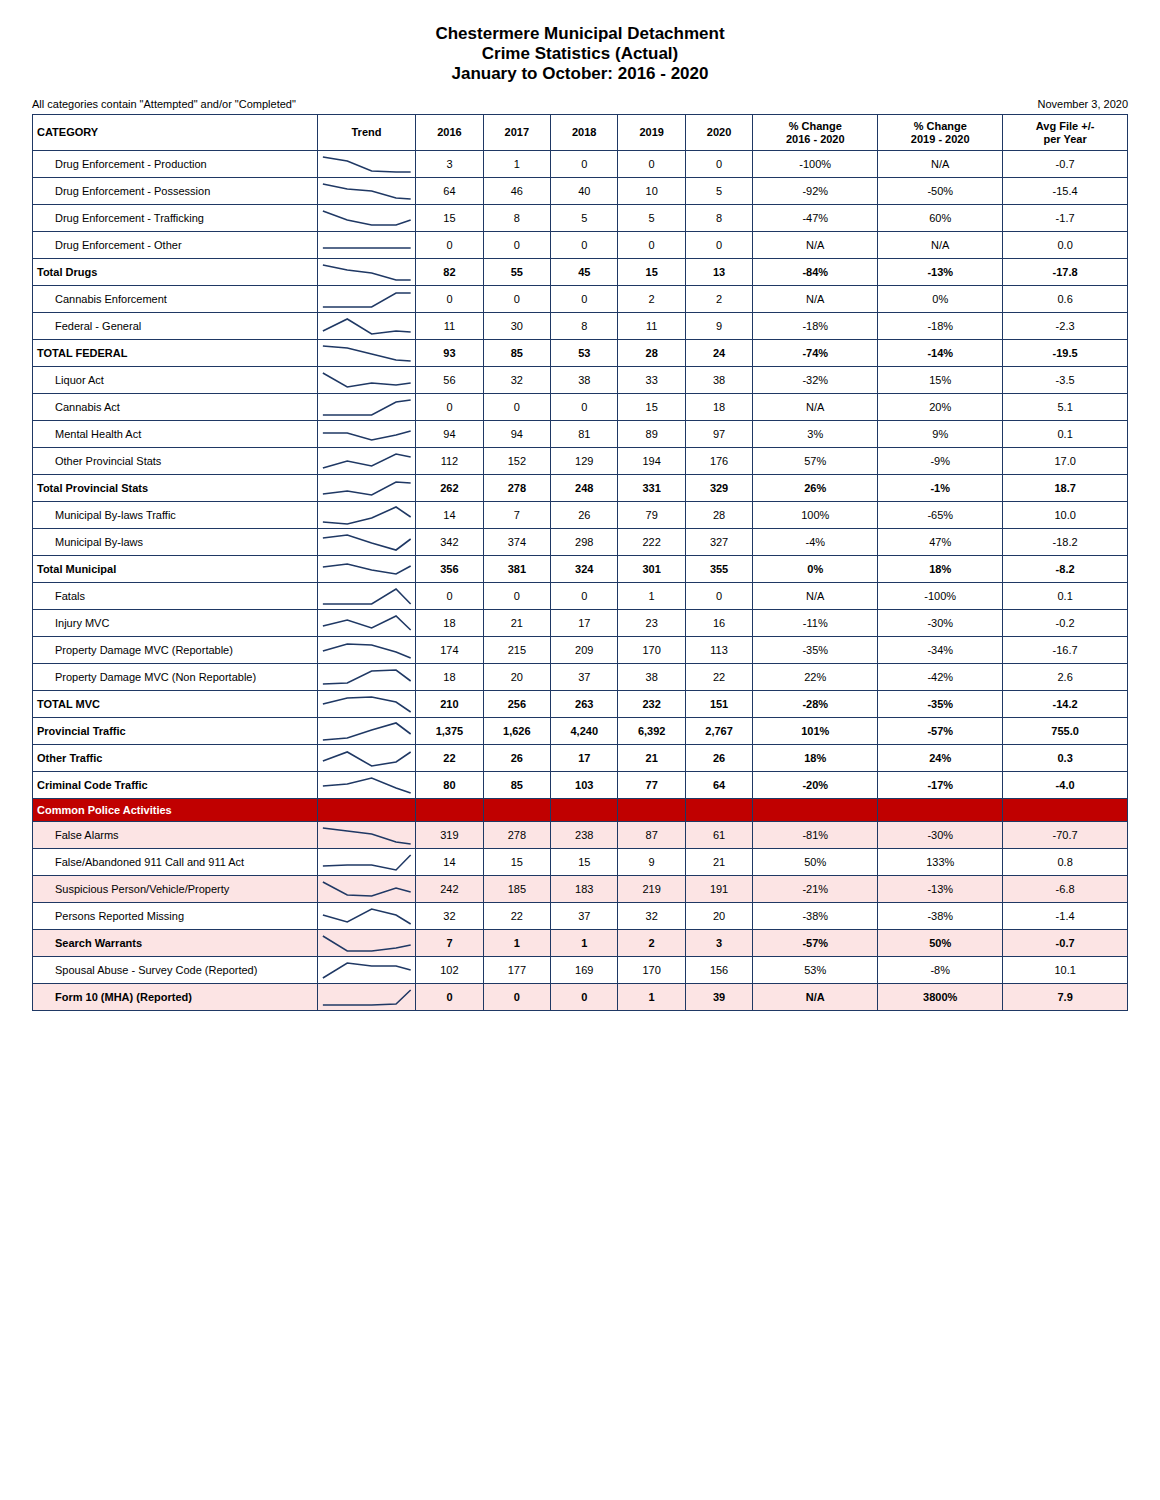Chestermere Municipal Detachment
Crime Statistics (Actual)
January to October: 2016 - 2020
All categories contain "Attempted" and/or "Completed" November 3, 2020
| CATEGORY | Trend | 2016 | 2017 | 2018 | 2019 | 2020 | % Change 2016 - 2020 | % Change 2019 - 2020 | Avg File +/- per Year |
| --- | --- | --- | --- | --- | --- | --- | --- | --- | --- |
| Drug Enforcement - Production | | 3 | 1 | 0 | 0 | 0 | -100% | N/A | -0.7 |
| Drug Enforcement - Possession | | 64 | 46 | 40 | 10 | 5 | -92% | -50% | -15.4 |
| Drug Enforcement - Trafficking | | 15 | 8 | 5 | 5 | 8 | -47% | 60% | -1.7 |
| Drug Enforcement - Other | | 0 | 0 | 0 | 0 | 0 | N/A | N/A | 0.0 |
| Total Drugs | | 82 | 55 | 45 | 15 | 13 | -84% | -13% | -17.8 |
| Cannabis Enforcement | | 0 | 0 | 0 | 2 | 2 | N/A | 0% | 0.6 |
| Federal - General | | 11 | 30 | 8 | 11 | 9 | -18% | -18% | -2.3 |
| TOTAL FEDERAL | | 93 | 85 | 53 | 28 | 24 | -74% | -14% | -19.5 |
| Liquor Act | | 56 | 32 | 38 | 33 | 38 | -32% | 15% | -3.5 |
| Cannabis Act | | 0 | 0 | 0 | 15 | 18 | N/A | 20% | 5.1 |
| Mental Health Act | | 94 | 94 | 81 | 89 | 97 | 3% | 9% | 0.1 |
| Other Provincial Stats | | 112 | 152 | 129 | 194 | 176 | 57% | -9% | 17.0 |
| Total Provincial Stats | | 262 | 278 | 248 | 331 | 329 | 26% | -1% | 18.7 |
| Municipal By-laws Traffic | | 14 | 7 | 26 | 79 | 28 | 100% | -65% | 10.0 |
| Municipal By-laws | | 342 | 374 | 298 | 222 | 327 | -4% | 47% | -18.2 |
| Total Municipal | | 356 | 381 | 324 | 301 | 355 | 0% | 18% | -8.2 |
| Fatals | | 0 | 0 | 0 | 1 | 0 | N/A | -100% | 0.1 |
| Injury MVC | | 18 | 21 | 17 | 23 | 16 | -11% | -30% | -0.2 |
| Property Damage MVC (Reportable) | | 174 | 215 | 209 | 170 | 113 | -35% | -34% | -16.7 |
| Property Damage MVC (Non Reportable) | | 18 | 20 | 37 | 38 | 22 | 22% | -42% | 2.6 |
| TOTAL MVC | | 210 | 256 | 263 | 232 | 151 | -28% | -35% | -14.2 |
| Provincial Traffic | | 1,375 | 1,626 | 4,240 | 6,392 | 2,767 | 101% | -57% | 755.0 |
| Other Traffic | | 22 | 26 | 17 | 21 | 26 | 18% | 24% | 0.3 |
| Criminal Code Traffic | | 80 | 85 | 103 | 77 | 64 | -20% | -17% | -4.0 |
| Common Police Activities | | | | | | | | | |
| False Alarms | | 319 | 278 | 238 | 87 | 61 | -81% | -30% | -70.7 |
| False/Abandoned 911 Call and 911 Act | | 14 | 15 | 15 | 9 | 21 | 50% | 133% | 0.8 |
| Suspicious Person/Vehicle/Property | | 242 | 185 | 183 | 219 | 191 | -21% | -13% | -6.8 |
| Persons Reported Missing | | 32 | 22 | 37 | 32 | 20 | -38% | -38% | -1.4 |
| Search Warrants | | 7 | 1 | 1 | 2 | 3 | -57% | 50% | -0.7 |
| Spousal Abuse - Survey Code (Reported) | | 102 | 177 | 169 | 170 | 156 | 53% | -8% | 10.1 |
| Form 10 (MHA) (Reported) | | 0 | 0 | 0 | 1 | 39 | N/A | 3800% | 7.9 |